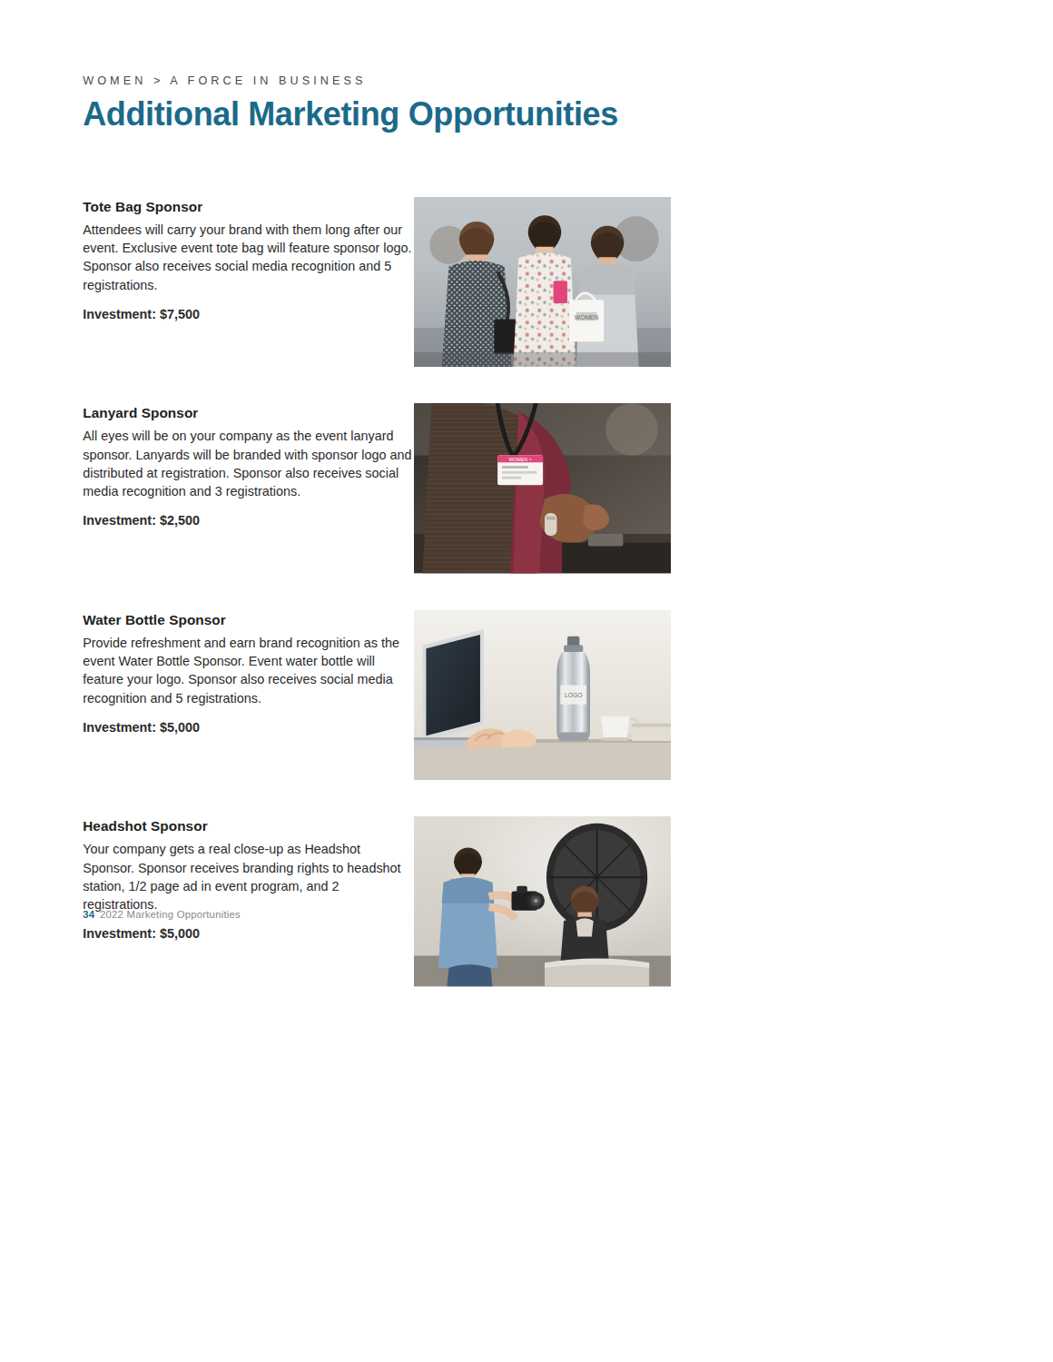Women > A Force in Business
Additional Marketing Opportunities
Tote Bag Sponsor
Attendees will carry your brand with them long after our event. Exclusive event tote bag will feature sponsor logo. Sponsor also receives social media recognition and 5 registrations.
Investment: $7,500
WOMEN
Lanyard Sponsor
All eyes will be on your company as the event lanyard sponsor. Lanyards will be branded with sponsor logo and distributed at registration. Sponsor also receives social media recognition and 3 registrations.
Investment: $2,500
WOMEN >
Water Bottle Sponsor
Provide refreshment and earn brand recognition as the event Water Bottle Sponsor. Event water bottle will feature your logo. Sponsor also receives social media recognition and 5 registrations.
Investment: $5,000
LOGO
Headshot Sponsor
Your company gets a real close-up as Headshot Sponsor. Sponsor receives branding rights to headshot station, 1/2 page ad in event program, and 2 registrations.
Investment: $5,000
342022 Marketing Opportunities